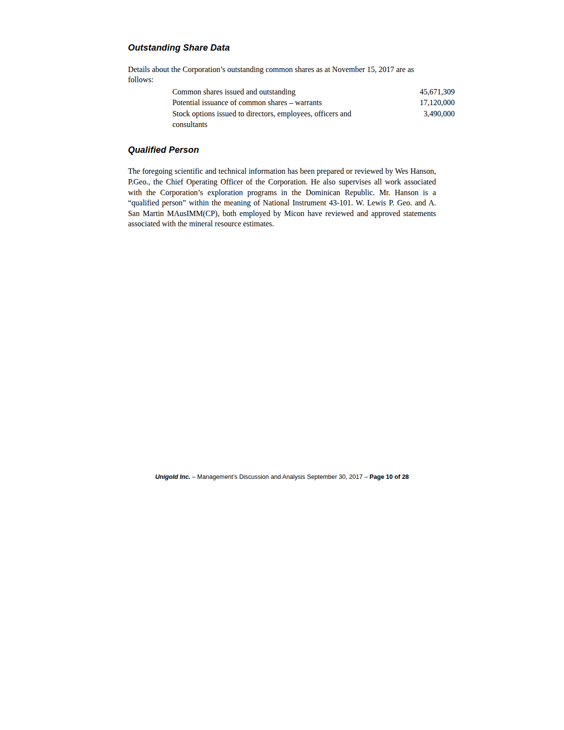Outstanding Share Data
Details about the Corporation’s outstanding common shares as at November 15, 2017 are as follows:
| Common shares issued and outstanding | 45,671,309 |
| Potential issuance of common shares – warrants | 17,120,000 |
| Stock options issued to directors, employees, officers and consultants | 3,490,000 |
Qualified Person
The foregoing scientific and technical information has been prepared or reviewed by Wes Hanson, P.Geo., the Chief Operating Officer of the Corporation. He also supervises all work associated with the Corporation’s exploration programs in the Dominican Republic. Mr. Hanson is a “qualified person” within the meaning of National Instrument 43-101. W. Lewis P. Geo. and A. San Martin MAusIMM(CP), both employed by Micon have reviewed and approved statements associated with the mineral resource estimates.
Unigold Inc. – Management’s Discussion and Analysis September 30, 2017 – Page 10 of 28